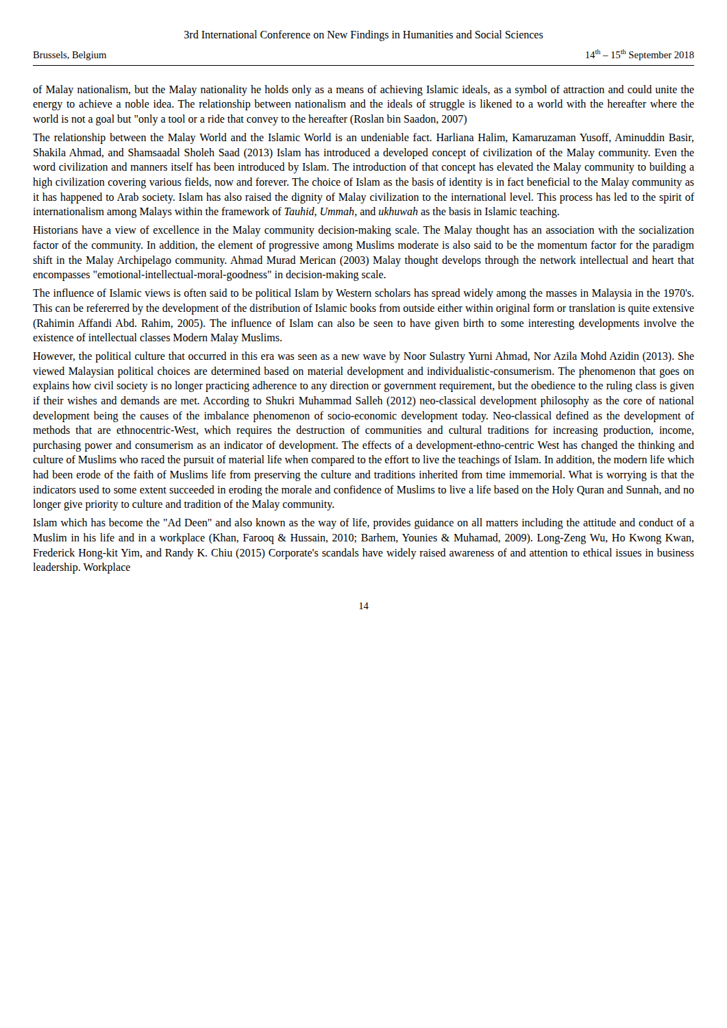3rd International Conference on New Findings in Humanities and Social Sciences
Brussels, Belgium 14th – 15th September 2018
of Malay nationalism, but the Malay nationality he holds only as a means of achieving Islamic ideals, as a symbol of attraction and could unite the energy to achieve a noble idea. The relationship between nationalism and the ideals of struggle is likened to a world with the hereafter where the world is not a goal but "only a tool or a ride that convey to the hereafter (Roslan bin Saadon, 2007)
The relationship between the Malay World and the Islamic World is an undeniable fact. Harliana Halim, Kamaruzaman Yusoff, Aminuddin Basir, Shakila Ahmad, and Shamsaadal Sholeh Saad (2013) Islam has introduced a developed concept of civilization of the Malay community. Even the word civilization and manners itself has been introduced by Islam. The introduction of that concept has elevated the Malay community to building a high civilization covering various fields, now and forever. The choice of Islam as the basis of identity is in fact beneficial to the Malay community as it has happened to Arab society. Islam has also raised the dignity of Malay civilization to the international level. This process has led to the spirit of internationalism among Malays within the framework of Tauhid, Ummah, and ukhuwah as the basis in Islamic teaching.
Historians have a view of excellence in the Malay community decision-making scale. The Malay thought has an association with the socialization factor of the community. In addition, the element of progressive among Muslims moderate is also said to be the momentum factor for the paradigm shift in the Malay Archipelago community. Ahmad Murad Merican (2003) Malay thought develops through the network intellectual and heart that encompasses "emotional-intellectual-moral-goodness" in decision-making scale.
The influence of Islamic views is often said to be political Islam by Western scholars has spread widely among the masses in Malaysia in the 1970's. This can be refererred by the development of the distribution of Islamic books from outside either within original form or translation is quite extensive (Rahimin Affandi Abd. Rahim, 2005). The influence of Islam can also be seen to have given birth to some interesting developments involve the existence of intellectual classes Modern Malay Muslims.
However, the political culture that occurred in this era was seen as a new wave by Noor Sulastry Yurni Ahmad, Nor Azila Mohd Azidin (2013). She viewed Malaysian political choices are determined based on material development and individualistic-consumerism. The phenomenon that goes on explains how civil society is no longer practicing adherence to any direction or government requirement, but the obedience to the ruling class is given if their wishes and demands are met. According to Shukri Muhammad Salleh (2012) neo-classical development philosophy as the core of national development being the causes of the imbalance phenomenon of socio-economic development today. Neo-classical defined as the development of methods that are ethnocentric-West, which requires the destruction of communities and cultural traditions for increasing production, income, purchasing power and consumerism as an indicator of development. The effects of a development-ethno-centric West has changed the thinking and culture of Muslims who raced the pursuit of material life when compared to the effort to live the teachings of Islam. In addition, the modern life which had been erode of the faith of Muslims life from preserving the culture and traditions inherited from time immemorial. What is worrying is that the indicators used to some extent succeeded in eroding the morale and confidence of Muslims to live a life based on the Holy Quran and Sunnah, and no longer give priority to culture and tradition of the Malay community.
Islam which has become the "Ad Deen" and also known as the way of life, provides guidance on all matters including the attitude and conduct of a Muslim in his life and in a workplace (Khan, Farooq & Hussain, 2010; Barhem, Younies & Muhamad, 2009). Long-Zeng Wu, Ho Kwong Kwan, Frederick Hong-kit Yim, and Randy K. Chiu (2015) Corporate's scandals have widely raised awareness of and attention to ethical issues in business leadership. Workplace
14